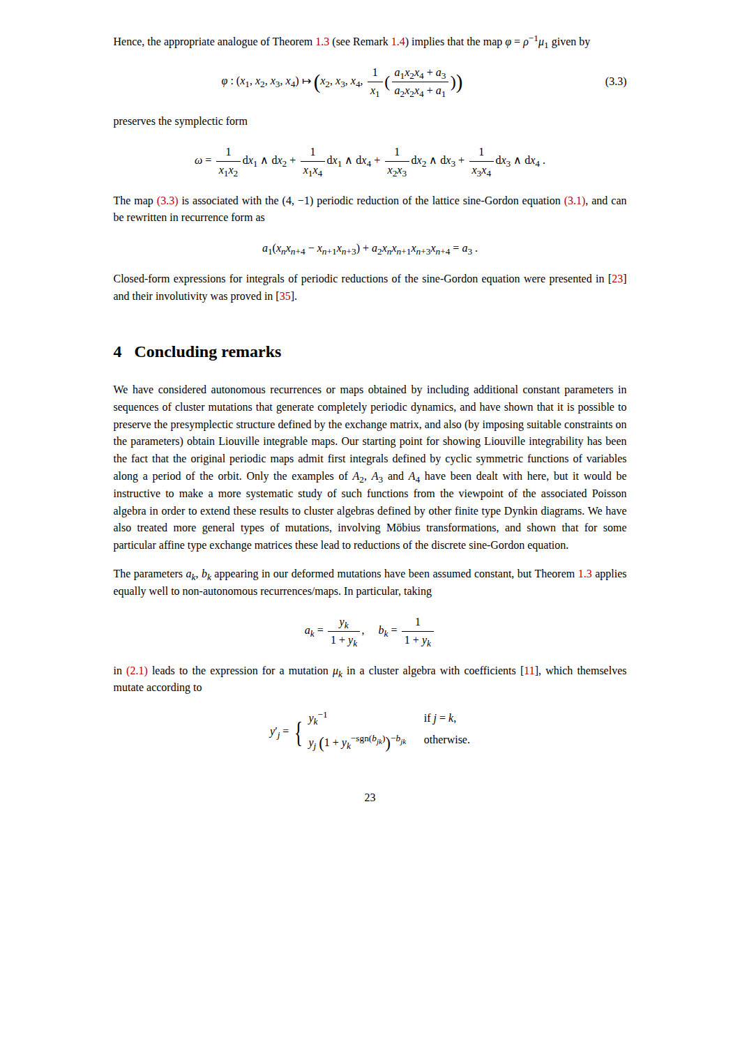Hence, the appropriate analogue of Theorem 1.3 (see Remark 1.4) implies that the map φ = ρ−1μ1 given by
φ : (x1, x2, x3, x4) ↦ (x2, x3, x4, 1 x1(a1x2x4 + a3 a2x2x4 + a1))
(3.3)
preserves the symplectic form
ω = 1 x1x2dx1 ∧ dx2 + 1 x1x4dx1 ∧ dx4 + 1 x2x3dx2 ∧ dx3 + 1 x3x4dx3 ∧ dx4 .
The map (3.3) is associated with the (4, −1) periodic reduction of the lattice sine-Gordon equation (3.1), and can be rewritten in recurrence form as
a1(xnxn+4 − xn+1xn+3) + a2xnxn+1xn+3xn+4 = a3 .
Closed-form expressions for integrals of periodic reductions of the sine-Gordon equation were presented in [23] and their involutivity was proved in [35].
4 Concluding remarks
We have considered autonomous recurrences or maps obtained by including additional constant parameters in sequences of cluster mutations that generate completely periodic dynamics, and have shown that it is possible to preserve the presymplectic structure defined by the exchange matrix, and also (by imposing suitable constraints on the parameters) obtain Liouville integrable maps. Our starting point for showing Liouville integrability has been the fact that the original periodic maps admit first integrals defined by cyclic symmetric functions of variables along a period of the orbit. Only the examples of A2, A3 and A4 have been dealt with here, but it would be instructive to make a more systematic study of such functions from the viewpoint of the associated Poisson algebra in order to extend these results to cluster algebras defined by other finite type Dynkin diagrams. We have also treated more general types of mutations, involving Möbius transformations, and shown that for some particular affine type exchange matrices these lead to reductions of the discrete sine-Gordon equation.
The parameters ak, bk appearing in our deformed mutations have been assumed constant, but Theorem 1.3 applies equally well to non-autonomous recurrences/maps. In particular, taking
ak = yk 1 + yk, bk = 11 + yk
in (2.1) leads to the expression for a mutation μk in a cluster algebra with coefficients [11], which themselves mutate according to
y′j = { yk−1 if j = k, yj (1 + yk−sgn(bjk))−bjk otherwise.
23